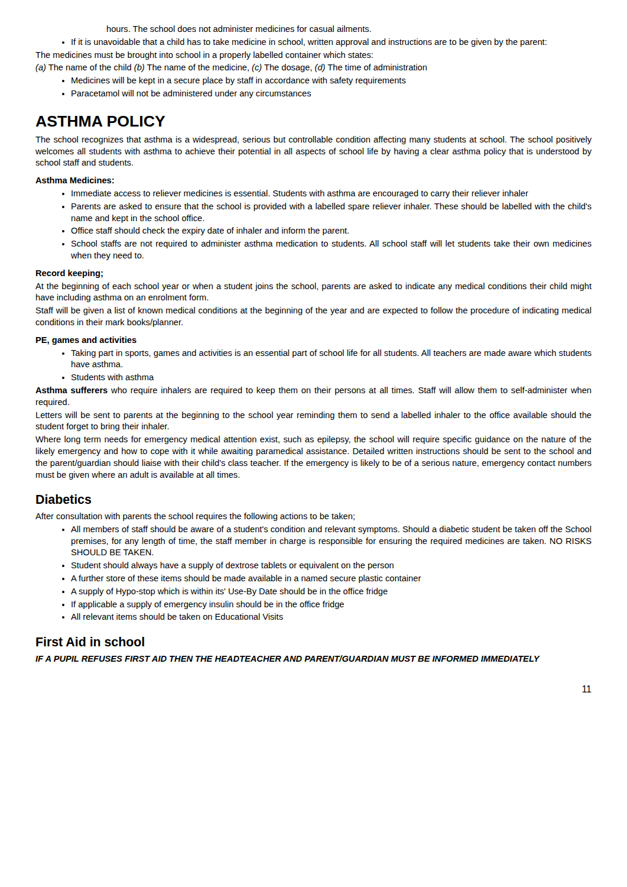hours. The school does not administer medicines for casual ailments.
If it is unavoidable that a child has to take medicine in school, written approval and instructions are to be given by the parent:
The medicines must be brought into school in a properly labelled container which states:
(a) The name of the child (b) The name of the medicine, (c) The dosage, (d) The time of administration
Medicines will be kept in a secure place by staff in accordance with safety requirements
Paracetamol will not be administered under any circumstances
ASTHMA POLICY
The school recognizes that asthma is a widespread, serious but controllable condition affecting many students at school. The school positively welcomes all students with asthma to achieve their potential in all aspects of school life by having a clear asthma policy that is understood by school staff and students.
Asthma Medicines:
Immediate access to reliever medicines is essential. Students with asthma are encouraged to carry their reliever inhaler
Parents are asked to ensure that the school is provided with a labelled spare reliever inhaler. These should be labelled with the child's name and kept in the school office.
Office staff should check the expiry date of inhaler and inform the parent.
School staffs are not required to administer asthma medication to students. All school staff will let students take their own medicines when they need to.
Record keeping;
At the beginning of each school year or when a student joins the school, parents are asked to indicate any medical conditions their child might have including asthma on an enrolment form.
Staff will be given a list of known medical conditions at the beginning of the year and are expected to follow the procedure of indicating medical conditions in their mark books/planner.
PE, games and activities
Taking part in sports, games and activities is an essential part of school life for all students. All teachers are made aware which students have asthma.
Students with asthma
Asthma sufferers who require inhalers are required to keep them on their persons at all times. Staff will allow them to self-administer when required.
Letters will be sent to parents at the beginning to the school year reminding them to send a labelled inhaler to the office available should the student forget to bring their inhaler.
Where long term needs for emergency medical attention exist, such as epilepsy, the school will require specific guidance on the nature of the likely emergency and how to cope with it while awaiting paramedical assistance. Detailed written instructions should be sent to the school and the parent/guardian should liaise with their child's class teacher. If the emergency is likely to be of a serious nature, emergency contact numbers must be given where an adult is available at all times.
Diabetics
After consultation with parents the school requires the following actions to be taken;
All members of staff should be aware of a student's condition and relevant symptoms. Should a diabetic student be taken off the School premises, for any length of time, the staff member in charge is responsible for ensuring the required medicines are taken. NO RISKS SHOULD BE TAKEN.
Student should always have a supply of dextrose tablets or equivalent on the person
A further store of these items should be made available in a named secure plastic container
A supply of Hypo-stop which is within its' Use-By Date should be in the office fridge
If applicable a supply of emergency insulin should be in the office fridge
All relevant items should be taken on Educational Visits
First Aid in school
IF A PUPIL REFUSES FIRST AID THEN THE HEADTEACHER AND PARENT/GUARDIAN MUST BE INFORMED IMMEDIATELY
11